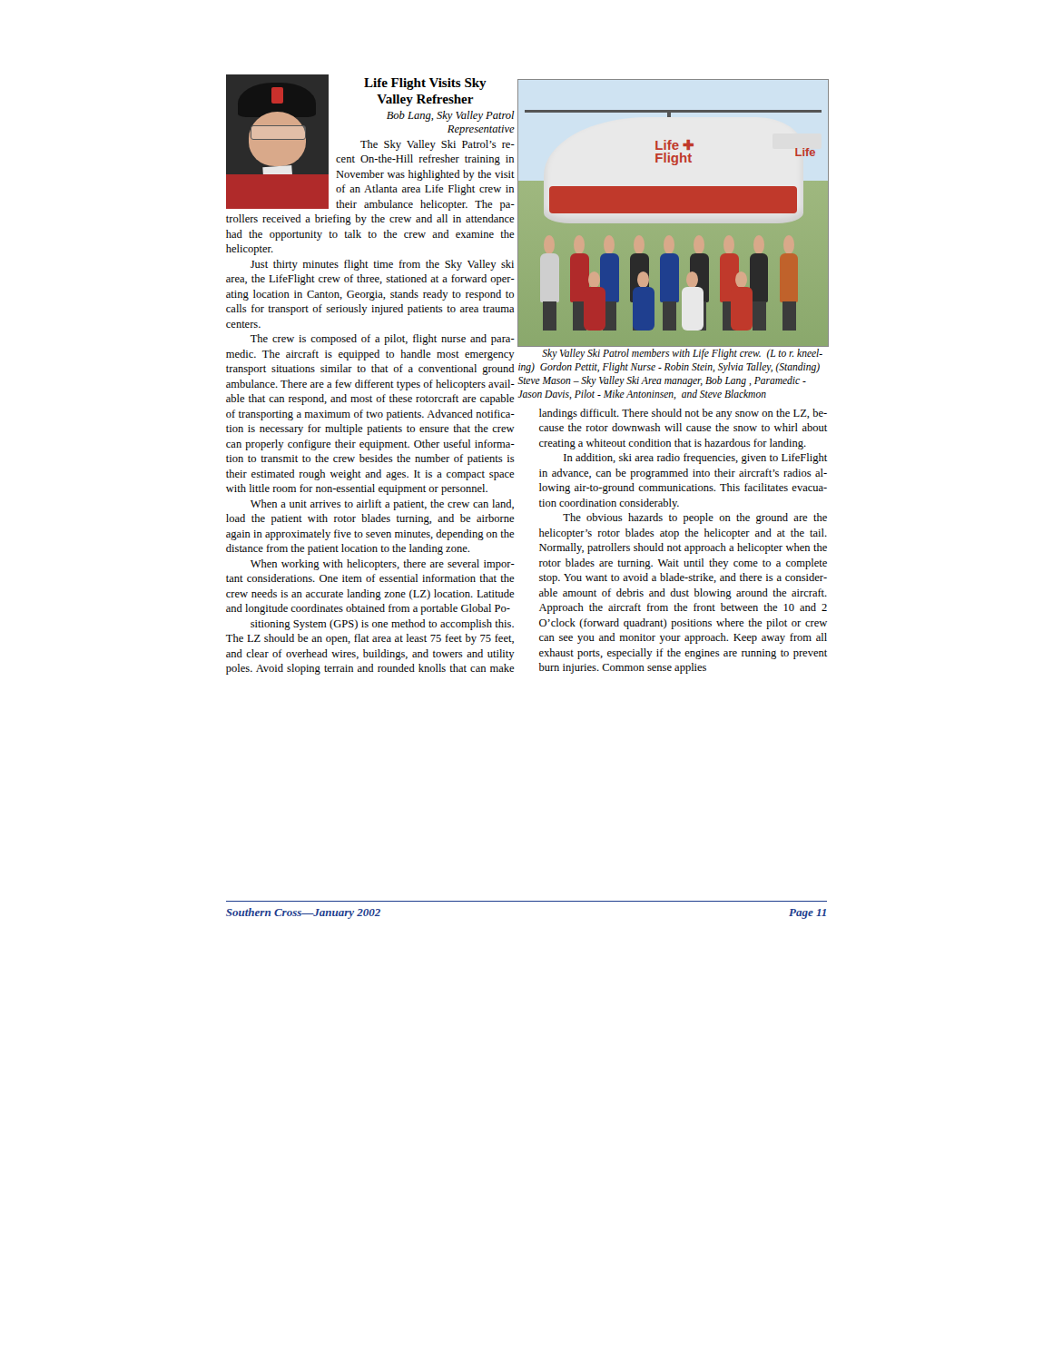Life Flight Visits Sky
Valley Refresher
Bob Lang, Sky Valley Patrol
Representative
The Sky Valley Ski Patrol’s recent On-the-Hill refresher training in November was highlighted by the visit of an Atlanta area Life Flight crew in their ambulance helicopter. The patrollers received a briefing by the crew and all in attendance had the opportunity to talk to the crew and examine the helicopter.
Just thirty minutes flight time from the Sky Valley ski area, the LifeFlight crew of three, stationed at a forward operating location in Canton, Georgia, stands ready to respond to calls for transport of seriously injured patients to area trauma centers.
The crew is composed of a pilot, flight nurse and paramedic. The aircraft is equipped to handle most emergency transport situations similar to that of a conventional ground ambulance. There are a few different types of helicopters available that can respond, and most of these rotorcraft are capable of transporting a maximum of two patients. Advanced notification is necessary for multiple patients to ensure that the crew can properly configure their equipment. Other useful information to transmit to the crew besides the number of patients is their estimated rough weight and ages. It is a compact space with little room for non-essential equipment or personnel.
When a unit arrives to airlift a patient, the crew can land, load the patient with rotor blades turning, and be airborne again in approximately five to seven minutes, depending on the distance from the patient location to the landing zone.
When working with helicopters, there are several important considerations. One item of essential information that the crew needs is an accurate landing zone (LZ) location. Latitude and longitude coordinates obtained from a portable Global Po-
Life ✚
Flight
Life
Sky Valley Ski Patrol members with Life Flight crew. (L to r. kneeling) Gordon Pettit, Flight Nurse - Robin Stein, Sylvia Talley, (Standing) Steve Mason – Sky Valley Ski Area manager, Bob Lang , Paramedic - Jason Davis, Pilot - Mike Antoninsen, and Steve Blackmon
sitioning System (GPS) is one method to accomplish this. The LZ should be an open, flat area at least 75 feet by 75 feet, and clear of overhead wires, buildings, and towers and utility poles. Avoid sloping terrain and rounded knolls that can make landings difficult. There should not be any snow on the LZ, because the rotor downwash will cause the snow to whirl about creating a whiteout condition that is hazardous for landing.
In addition, ski area radio frequencies, given to LifeFlight in advance, can be programmed into their aircraft’s radios allowing air-to-ground communications. This facilitates evacuation coordination considerably.
The obvious hazards to people on the ground are the helicopter’s rotor blades atop the helicopter and at the tail. Normally, patrollers should not approach a helicopter when the rotor blades are turning. Wait until they come to a complete stop. You want to avoid a blade-strike, and there is a considerable amount of debris and dust blowing around the aircraft. Approach the aircraft from the front between the 10 and 2 O’clock (forward quadrant) positions where the pilot or crew can see you and monitor your approach. Keep away from all exhaust ports, especially if the engines are running to prevent burn injuries. Common sense applies
Southern Cross—January 2002 Page 11